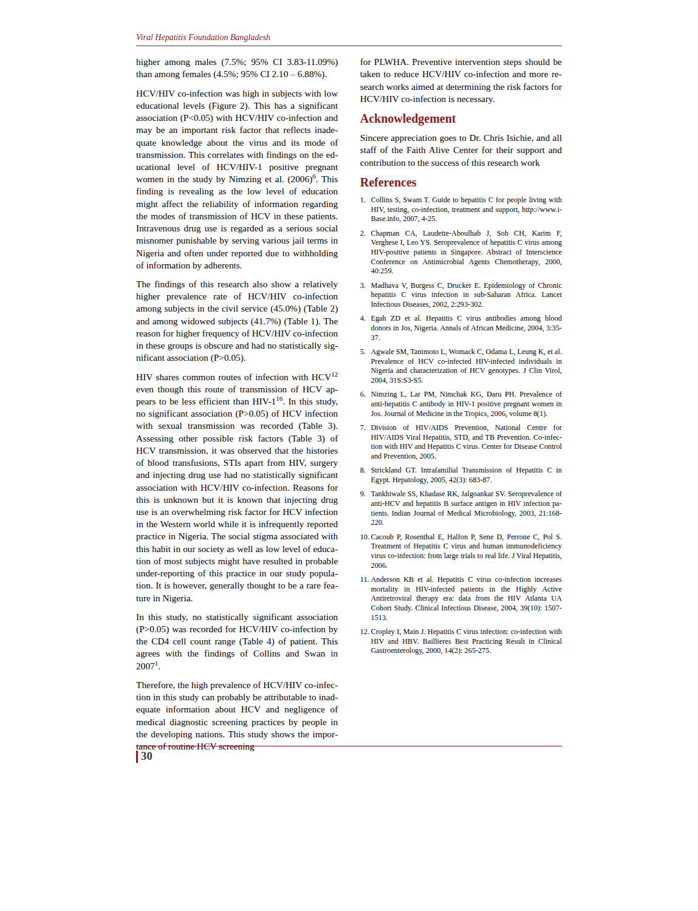Viral Hepatitis Foundation Bangladesh
higher among males (7.5%; 95% CI 3.83-11.09%) than among females (4.5%; 95% CI 2.10 – 6.88%).
HCV/HIV co-infection was high in subjects with low educational levels (Figure 2). This has a significant association (P<0.05) with HCV/HIV co-infection and may be an important risk factor that reflects inadequate knowledge about the virus and its mode of transmission. This correlates with findings on the educational level of HCV/HIV-1 positive pregnant women in the study by Nimzing et al. (2006)6. This finding is revealing as the low level of education might affect the reliability of information regarding the modes of transmission of HCV in these patients. Intravenous drug use is regarded as a serious social misnomer punishable by serving various jail terms in Nigeria and often under reported due to withholding of information by adherents.
The findings of this research also show a relatively higher prevalence rate of HCV/HIV co-infection among subjects in the civil service (45.0%) (Table 2) and among widowed subjects (41.7%) (Table 1). The reason for higher frequency of HCV/HIV co-infection in these groups is obscure and had no statistically significant association (P>0.05).
HIV shares common routes of infection with HCV12 even though this route of transmission of HCV appears to be less efficient than HIV-116. In this study, no significant association (P>0.05) of HCV infection with sexual transmission was recorded (Table 3). Assessing other possible risk factors (Table 3) of HCV transmission, it was observed that the histories of blood transfusions, STIs apart from HIV, surgery and injecting drug use had no statistically significant association with HCV/HIV co-infection. Reasons for this is unknown but it is known that injecting drug use is an overwhelming risk factor for HCV infection in the Western world while it is infrequently reported practice in Nigeria. The social stigma associated with this habit in our society as well as low level of education of most subjects might have resulted in probable under-reporting of this practice in our study population. It is however, generally thought to be a rare feature in Nigeria.
In this study, no statistically significant association (P>0.05) was recorded for HCV/HIV co-infection by the CD4 cell count range (Table 4) of patient. This agrees with the findings of Collins and Swan in 20071.
Therefore, the high prevalence of HCV/HIV co-infection in this study can probably be attributable to inadequate information about HCV and negligence of medical diagnostic screening practices by people in the developing nations. This study shows the importance of routine HCV screening
for PLWHA. Preventive intervention steps should be taken to reduce HCV/HIV co-infection and more research works aimed at determining the risk factors for HCV/HIV co-infection is necessary.
Acknowledgement
Sincere appreciation goes to Dr. Chris Isichie, and all staff of the Faith Alive Center for their support and contribution to the success of this research work
References
Collins S, Swam T. Guide to hepatitis C for people living with HIV, testing, co-infection, treatment and support, http://www.i-Base.info, 2007, 4-25.
Chapman CA, Laudette-Aboulhab J, Soh CH, Karim F, Verghese I, Leo YS. Seroprevalence of hepatitis C virus among HIV-positive patients in Singapore. Abstract of Interscience Conference on Antimicrobial Agents Chemotherapy, 2000, 40:259.
Madhava V, Burgess C, Drucker E. Epidemiology of Chronic hepatitis C virus infection in sub-Saharan Africa. Lancet Infectious Diseases, 2002, 2:293-302.
Egah ZD et al. Hepatitis C virus antibodies among blood donors in Jos, Nigeria. Annals of African Medicine, 2004, 3:35-37.
Agwale SM, Tanimoto L, Womack C, Odama L, Leung K, et al. Prevalence of HCV co-infected HIV-infected individuals in Nigeria and characterization of HCV genotypes. J Clin Virol, 2004, 31S:S3-S5.
Nimzing L, Lar PM, Nimchak KG, Daru PH. Prevalence of anti-hepatitis C antibody in HIV-1 positive pregnant women in Jos. Journal of Medicine in the Tropics, 2006, volume 8(1).
Division of HIV/AIDS Prevention, National Centre for HIV/AIDS Viral Hepatitis, STD, and TB Prevention. Co-infection with HIV and Hepatitis C virus. Center for Disease Control and Prevention, 2005.
Strickland GT. Intrafamilial Transmission of Hepatitis C in Egypt. Hepatology, 2005, 42(3): 683-87.
Tankhiwale SS, Khadase RK, Jalgoankar SV. Seroprevalence of anti-HCV and hepatitis B surface antigen in HIV infection patients. Indian Journal of Medical Microbiology, 2003, 21:168-220.
Cacoub P, Rosenthal E, Halfon P, Sene D, Perrone C, Pol S. Treatment of Hepatitis C virus and human immunodeficiency virus co-infection: from large trials to real life. J Viral Hepatitis, 2006.
Anderson KB et al. Hepatitis C virus co-infection increases mortality in HIV-infected patients in the Highly Active Antiretroviral therapy era: data from the HIV Atlanta UA Cohort Study. Clinical Infectious Disease, 2004, 39(10): 1507-1513.
Cropley I, Main J. Hepatitis C virus infection: co-infection with HIV and HBV. Baillieres Best Practicing Result in Clinical Gastroenterology, 2000, 14(2): 265-275.
30